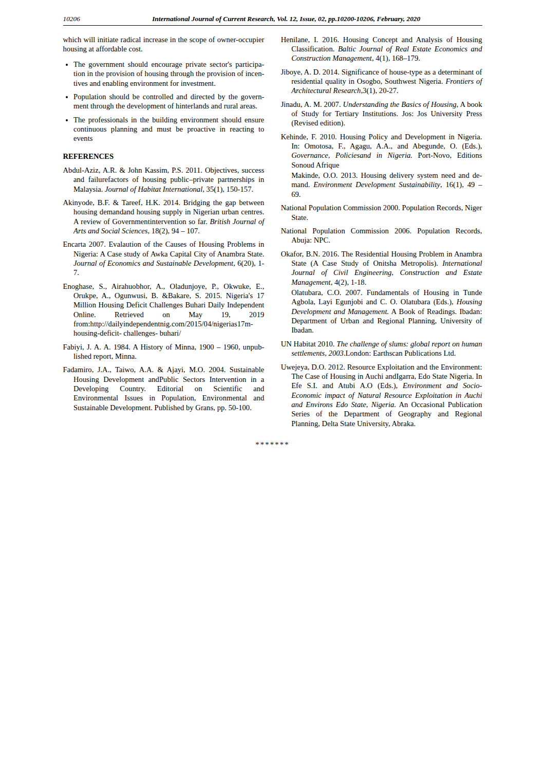10206 International Journal of Current Research, Vol. 12, Issue, 02, pp.10200-10206, February, 2020
which will initiate radical increase in the scope of owner-occupier housing at affordable cost.
The government should encourage private sector's participation in the provision of housing through the provision of incentives and enabling environment for investment.
Population should be controlled and directed by the government through the development of hinterlands and rural areas.
The professionals in the building environment should ensure continuous planning and must be proactive in reacting to events
REFERENCES
Abdul-Aziz, A.R. & John Kassim, P.S. 2011. Objectives, success and failurefactors of housing public–private partnerships in Malaysia. Journal of Habitat International, 35(1), 150-157.
Akinyode, B.F. & Tareef, H.K. 2014. Bridging the gap between housing demandand housing supply in Nigerian urban centres. A review of Governmentintervention so far. British Journal of Arts and Social Sciences, 18(2), 94 – 107.
Encarta 2007. Evalaution of the Causes of Housing Problems in Nigeria: A Case study of Awka Capital City of Anambra State. Journal of Economics and Sustainable Development, 6(20), 1-7.
Enoghase, S., Airahuobhor, A., Oladunjoye, P., Okwuke, E., Orukpe, A., Ogunwusi, B. &Bakare, S. 2015. Nigeria's 17 Million Housing Deficit Challenges Buhari Daily Independent Online. Retrieved on May 19, 2019 from:http://dailyindependentnig.com/2015/04/nigerias17m-housing-deficit- challenges- buhari/
Fabiyi, J. A. A. 1984. A History of Minna, 1900 – 1960, unpublished report, Minna.
Fadamiro, J.A., Taiwo, A.A. & Ajayi, M.O. 2004. Sustainable Housing Development andPublic Sectors Intervention in a Developing Country. Editorial on Scientific and Environmental Issues in Population, Environmental and Sustainable Development. Published by Grans, pp. 50-100.
Henilane, I. 2016. Housing Concept and Analysis of Housing Classification. Baltic Journal of Real Estate Economics and Construction Management, 4(1), 168–179.
Jiboye, A. D. 2014. Significance of house-type as a determinant of residential quality in Osogbo, Southwest Nigeria. Frontiers of Architectural Research,3(1), 20-27.
Jinadu, A. M. 2007. Understanding the Basics of Housing, A book of Study for Tertiary Institutions. Jos: Jos University Press (Revised edition).
Kehinde, F. 2010. Housing Policy and Development in Nigeria. In: Omotosa, F., Agagu, A.A., and Abegunde, O. (Eds.), Governance, Policiesand in Nigeria. Port-Novo, Editions Sonoud Afrique Makinde, O.O. 2013. Housing delivery system need and demand. Environment Development Sustainability, 16(1), 49 – 69.
National Population Commission 2000. Population Records, Niger State.
National Population Commission 2006. Population Records, Abuja: NPC.
Okafor, B.N. 2016. The Residential Housing Problem in Anambra State (A Case Study of Onitsha Metropolis). International Journal of Civil Engineering, Construction and Estate Management, 4(2), 1-18. Olatubara, C.O. 2007. Fundamentals of Housing in Tunde Agbola, Layi Egunjobi and C. O. Olatubara (Eds.), Housing Development and Management. A Book of Readings. Ibadan: Department of Urban and Regional Planning, University of Ibadan.
UN Habitat 2010. The challenge of slums: global report on human settlements, 2003.London: Earthscan Publications Ltd.
Uwejeya, D.O. 2012. Resource Exploitation and the Environment: The Case of Housing in Auchi andIgarra, Edo State Nigeria. In Efe S.I. and Atubi A.O (Eds.), Environment and Socio-Economic impact of Natural Resource Exploitation in Auchi and Environs Edo State, Nigeria. An Occasional Publication Series of the Department of Geography and Regional Planning, Delta State University, Abraka.
*******